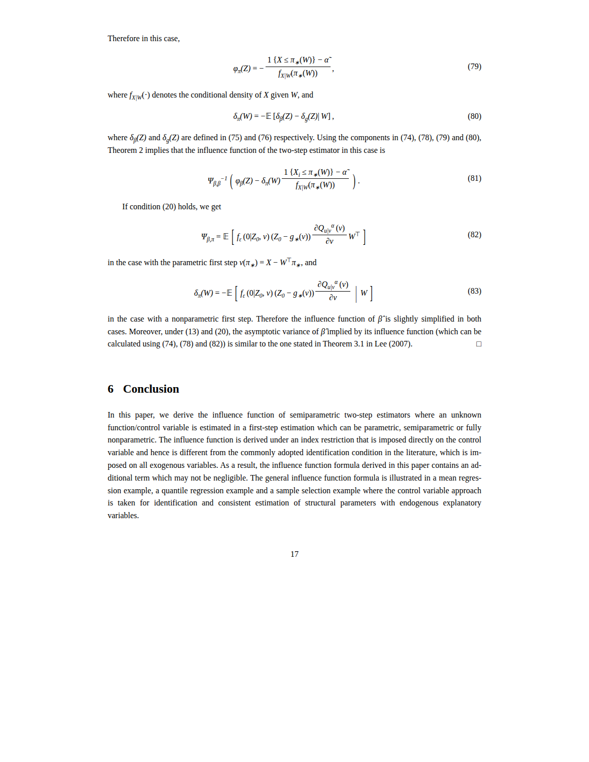Therefore in this case,
φπ(Z) = −1 {X ≤ π∗(W)} − α̃fX|W(π∗(W)),
(79)
where fX|W(·) denotes the conditional density of X given W, and
δπ(W) = −𝔼 [δβ(Z) − δg(Z)| W] ,
(80)
where δβ(Z) and δg(Z) are defined in (75) and (76) respectively. Using the components in (74), (78), (79) and (80), Theorem 2 implies that the influence function of the two-step estimator in this case is
Ψβ,β−1 ( φβ(Z) − δπ(W) 1 {Xi ≤ π∗(W)} − α̃fX|W(π∗(W)) ) .
(81)
If condition (20) holds, we get
Ψβ,π = 𝔼 [ fε (0|Z0, v) (Z0 − g∗(v))∂Qu|vα (v)∂v W⊤ ]
(82)
in the case with the parametric first step v(π∗) = X − W⊤π∗, and
δπ(W) = −𝔼 [ fε (0|Z0, v) (Z0 − g∗(v))∂Qu|vα (v)∂v | W ]
(83)
in the case with a nonparametric first step. Therefore the influence function of β̂ is slightly simplified in both cases. Moreover, under (13) and (20), the asymptotic variance of β̂ implied by its influence function (which can be calculated using (74), (78) and (82)) is similar to the one stated in Theorem 3.1 in Lee (2007).□
6 Conclusion
In this paper, we derive the influence function of semiparametric two-step estimators where an unknown function/control variable is estimated in a first-step estimation which can be parametric, semiparametric or fully nonparametric. The influence function is derived under an index restriction that is imposed directly on the control variable and hence is different from the commonly adopted identification condition in the literature, which is imposed on all exogenous variables. As a result, the influence function formula derived in this paper contains an additional term which may not be negligible. The general influence function formula is illustrated in a mean regression example, a quantile regression example and a sample selection example where the control variable approach is taken for identification and consistent estimation of structural parameters with endogenous explanatory variables.
17